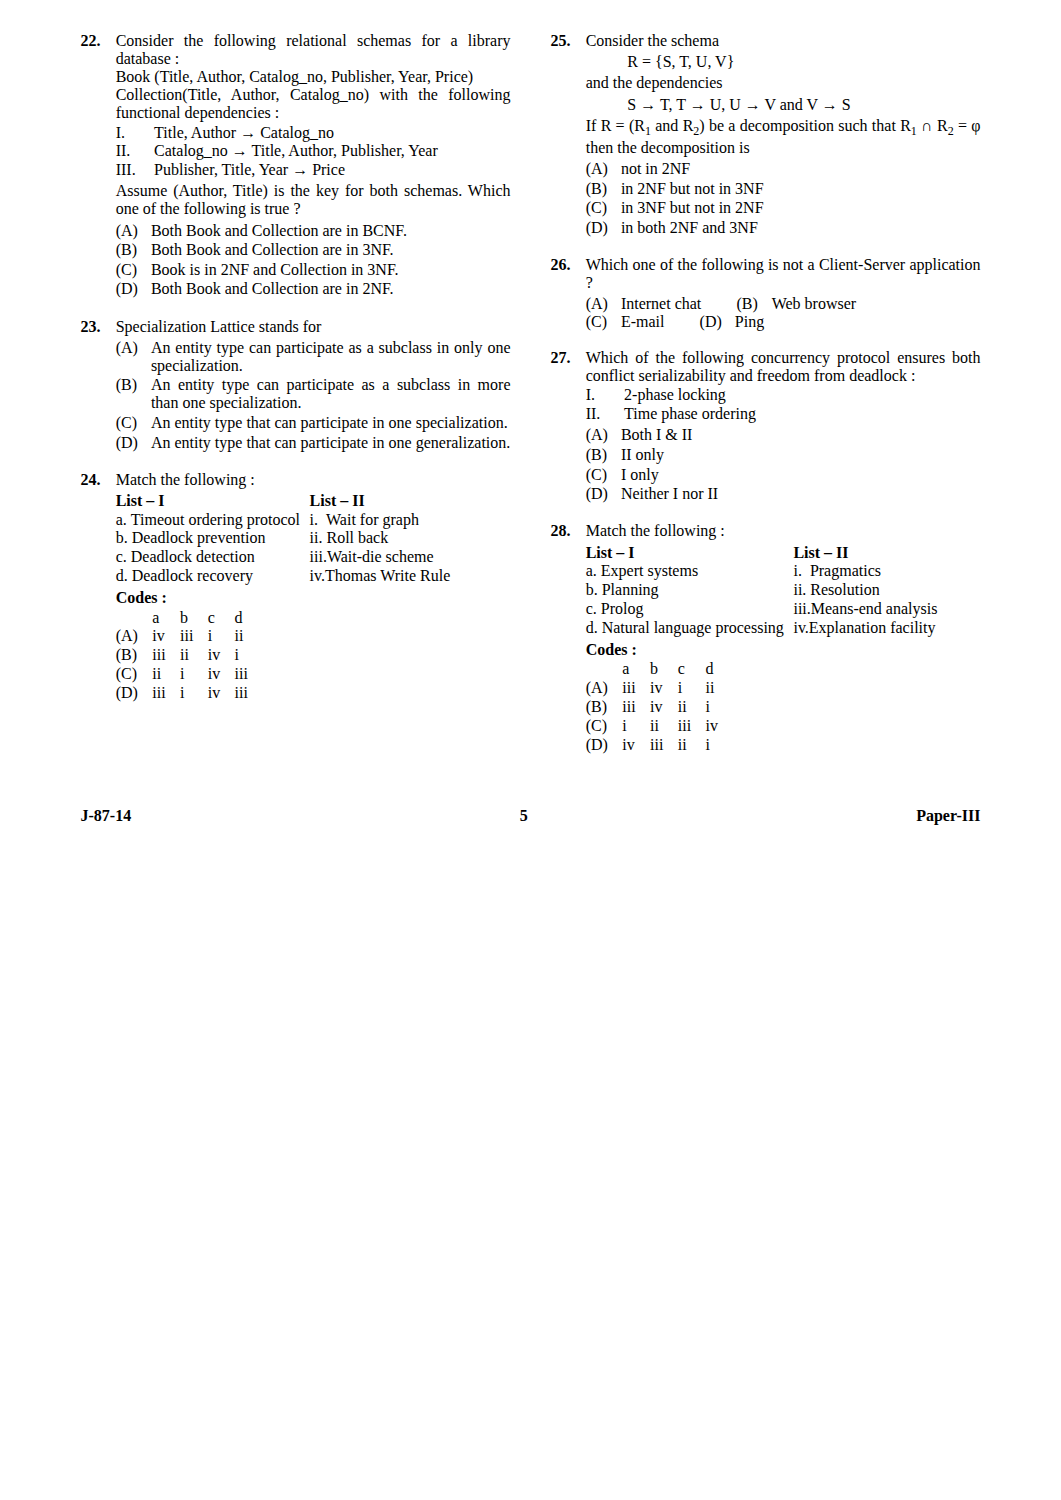22.
Consider the following relational schemas for a library database :
Book (Title, Author, Catalog_no, Publisher, Year, Price)
Collection(Title, Author, Catalog_no) with the following functional dependencies :
I. Title, Author → Catalog_no
II. Catalog_no → Title, Author, Publisher, Year
III. Publisher, Title, Year → Price
Assume (Author, Title) is the key for both schemas. Which one of the following is true ?
(A) Both Book and Collection are in BCNF.
(B) Both Book and Collection are in 3NF.
(C) Book is in 2NF and Collection in 3NF.
(D) Both Book and Collection are in 2NF.
23.
Specialization Lattice stands for
(A) An entity type can participate as a subclass in only one specialization.
(B) An entity type can participate as a subclass in more than one specialization.
(C) An entity type that can participate in one specialization.
(D) An entity type that can participate in one generalization.
24.
Match the following :
| List – I | List – II |
| --- | --- |
| a. Timeout ordering protocol | i. Wait for graph |
| b. Deadlock prevention | ii. Roll back |
| c. Deadlock detection | iii.Wait-die scheme |
| d. Deadlock recovery | iv.Thomas Write Rule |
Codes :
| | a | b | c | d |
| (A) | iv | iii | i | ii |
| (B) | iii | ii | iv | i |
| (C) | ii | i | iv | iii |
| (D) | iii | i | iv | iii |
25.
Consider the schema
R = {S, T, U, V}
and the dependencies
S → T, T → U, U → V and V → S
If R = (R1 and R2) be a decomposition such that R1 ∩ R2 = φ then the decomposition is
(A) not in 2NF
(B) in 2NF but not in 3NF
(C) in 3NF but not in 2NF
(D) in both 2NF and 3NF
26.
Which one of the following is not a Client-Server application ?
(A) Internet chat
(B) Web browser
(C) E-mail
(D) Ping
27.
Which of the following concurrency protocol ensures both conflict serializability and freedom from deadlock :
I. 2-phase locking
II. Time phase ordering
(A) Both I & II
(B) II only
(C) I only
(D) Neither I nor II
28.
Match the following :
| List – I | List – II |
| --- | --- |
| a. Expert systems | i. Pragmatics |
| b. Planning | ii. Resolution |
| c. Prolog | iii.Means-end analysis |
| d. Natural language processing | iv.Explanation facility |
Codes :
| | a | b | c | d |
| (A) | iii | iv | i | ii |
| (B) | iii | iv | ii | i |
| (C) | i | ii | iii | iv |
| (D) | iv | iii | ii | i |
J-87-14
5
Paper-III